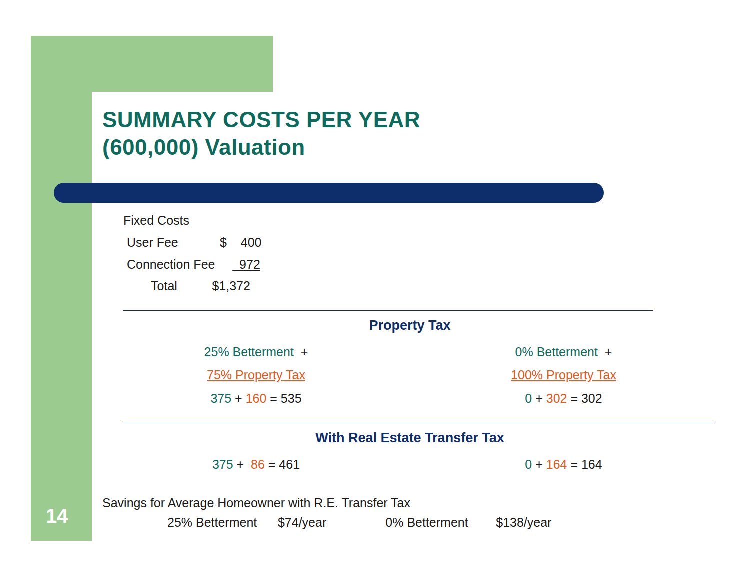SUMMARY COSTS PER YEAR
(600,000) Valuation
Fixed Costs User Fee $ 400 Connection Fee 972 Total $1,372
Property Tax
25% Betterment +
75% Property Tax
375 + 160 = 535
0% Betterment +
100% Property Tax
0 + 302 = 302
With Real Estate Transfer Tax
375 + 86 = 461
0 + 164 = 164
Savings for Average Homeowner with R.E. Transfer Tax
25% Betterment $74/year 0% Betterment $138/year
14